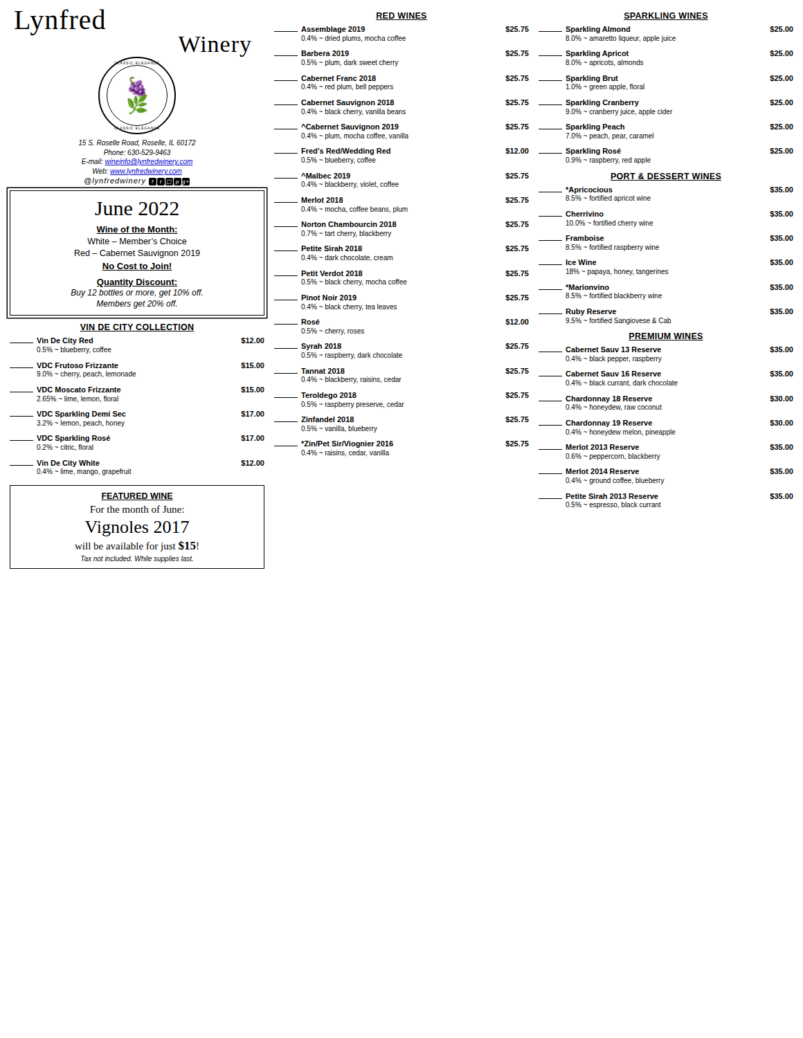Lynfred Winery
CLASSIC ELEGANCE
🍇🌿
CLASSIC ELEGANCE
15 S. Roselle Road, Roselle, IL 60172
Phone: 630-529-9463
E-mail: wineinfo@lynfredwinery.com
Web: www.lynfredwinery.com
@lynfredwinery ft▢pg+
June 2022
Wine of the Month:
White – Member’s Choice
Red – Cabernet Sauvignon 2019
No Cost to Join!
Quantity Discount:
Buy 12 bottles or more, get 10% off.
Members get 20% off.
VIN DE CITY COLLECTION
Vin De City Red$12.00
0.5% ~ blueberry, coffee
VDC Frutoso Frizzante$15.00
9.0% ~ cherry, peach, lemonade
VDC Moscato Frizzante$15.00
2.65% ~ lime, lemon, floral
VDC Sparkling Demi Sec$17.00
3.2% ~ lemon, peach, honey
VDC Sparkling Rosé$17.00
0.2% ~ citric, floral
Vin De City White$12.00
0.4% ~ lime, mango, grapefruit
FEATURED WINE
For the month of June:
Vignoles 2017
will be available for just $15!
Tax not included. While supplies last.
RED WINES
Assemblage 2019$25.75
0.4% ~ dried plums, mocha coffee
Barbera 2019$25.75
0.5% ~ plum, dark sweet cherry
Cabernet Franc 2018$25.75
0.4% ~ red plum, bell peppers
Cabernet Sauvignon 2018$25.75
0.4% ~ black cherry, vanilla beans
^Cabernet Sauvignon 2019$25.75
0.4% ~ plum, mocha coffee, vanilla
Fred’s Red/Wedding Red$12.00
0.5% ~ blueberry, coffee
^Malbec 2019$25.75
0.4% ~ blackberry, violet, coffee
Merlot 2018$25.75
0.4% ~ mocha, coffee beans, plum
Norton Chambourcin 2018$25.75
0.7% ~ tart cherry, blackberry
Petite Sirah 2018$25.75
0.4% ~ dark chocolate, cream
Petit Verdot 2018$25.75
0.5% ~ black cherry, mocha coffee
Pinot Noir 2019$25.75
0.4% ~ black cherry, tea leaves
Rosé$12.00
0.5% ~ cherry, roses
Syrah 2018$25.75
0.5% ~ raspberry, dark chocolate
Tannat 2018$25.75
0.4% ~ blackberry, raisins, cedar
Teroldego 2018$25.75
0.5% ~ raspberry preserve, cedar
Zinfandel 2018$25.75
0.5% ~ vanilla, blueberry
*Zin/Pet Sir/Viognier 2016$25.75
0.4% ~ raisins, cedar, vanilla
SPARKLING WINES
Sparkling Almond$25.00
8.0% ~ amaretto liqueur, apple juice
Sparkling Apricot$25.00
8.0% ~ apricots, almonds
Sparkling Brut$25.00
1.0% ~ green apple, floral
Sparkling Cranberry$25.00
9.0% ~ cranberry juice, apple cider
Sparkling Peach$25.00
7.0% ~ peach, pear, caramel
Sparkling Rosé$25.00
0.9% ~ raspberry, red apple
PORT & DESSERT WINES
*Apricocious$35.00
8.5% ~ fortified apricot wine
Cherrivino$35.00
10.0% ~ fortified cherry wine
Framboise$35.00
8.5% ~ fortified raspberry wine
Ice Wine$35.00
18% ~ papaya, honey, tangerines
*Marionvino$35.00
8.5% ~ fortified blackberry wine
Ruby Reserve$35.00
9.5% ~ fortified Sangiovese & Cab
PREMIUM WINES
Cabernet Sauv 13 Reserve$35.00
0.4% ~ black pepper, raspberry
Cabernet Sauv 16 Reserve$35.00
0.4% ~ black currant, dark chocolate
Chardonnay 18 Reserve$30.00
0.4% ~ honeydew, raw coconut
Chardonnay 19 Reserve$30.00
0.4% ~ honeydew melon, pineapple
Merlot 2013 Reserve$35.00
0.6% ~ peppercorn, blackberry
Merlot 2014 Reserve$35.00
0.4% ~ ground coffee, blueberry
Petite Sirah 2013 Reserve$35.00
0.5% ~ espresso, black currant